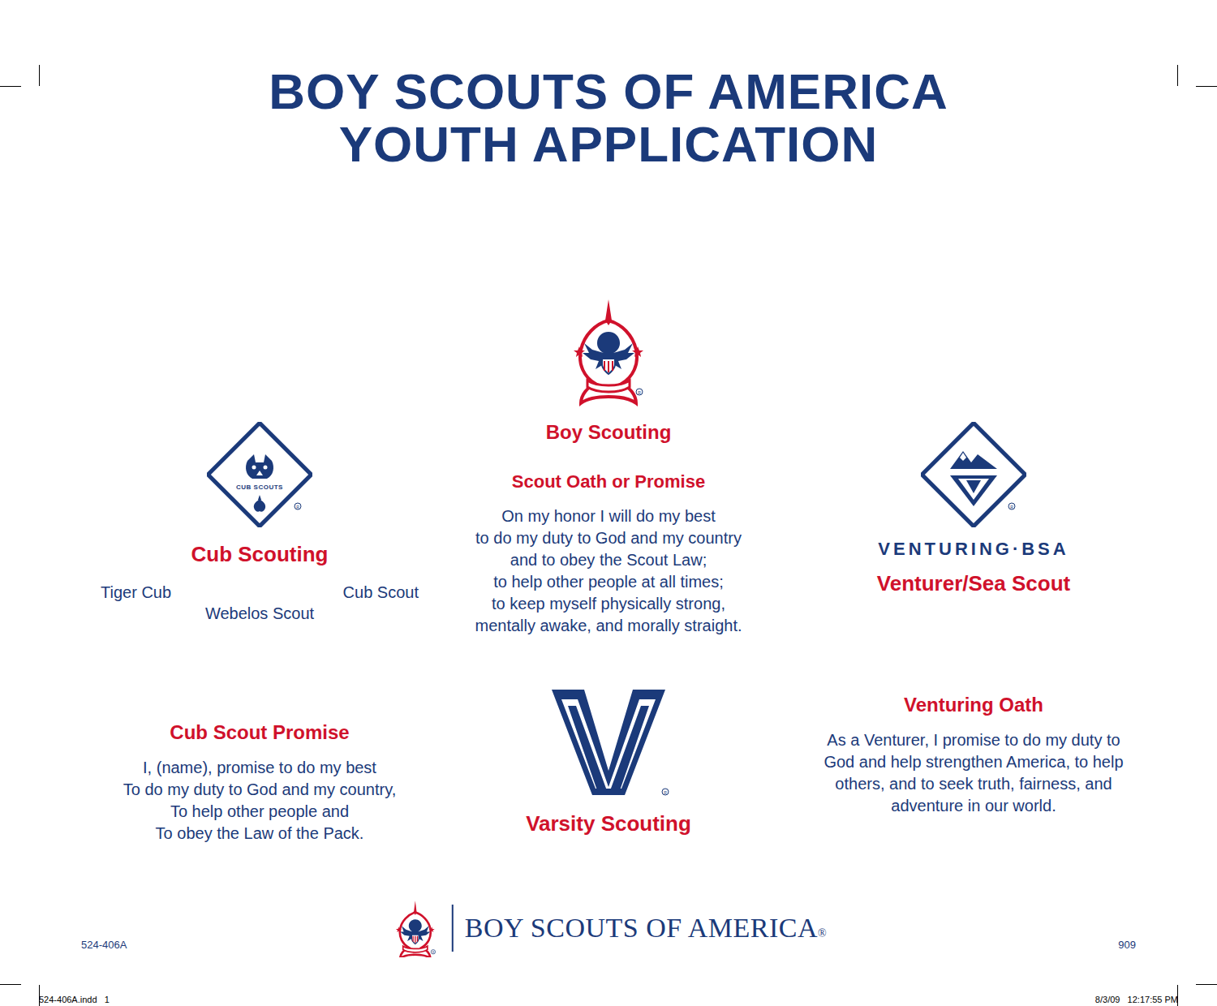BOY SCOUTS OF AMERICA
YOUTH APPLICATION
R
Boy Scouting
Scout Oath or Promise
On my honor I will do my best
to do my duty to God and my country
and to obey the Scout Law;
to help other people at all times;
to keep myself physically strong,
mentally awake, and morally straight.
CUB SCOUTS R
Cub Scouting
Tiger Cub Cub Scout
Webelos Scout
Cub Scout Promise
I, (name), promise to do my best
To do my duty to God and my country,
To help other people and
To obey the Law of the Pack.
R
Varsity Scouting
R
VENTURING·BSA
Venturer/Sea Scout
Venturing Oath
As a Venturer, I promise to do my duty to
God and help strengthen America, to help
others, and to seek truth, fairness, and
adventure in our world.
524-406A
R
BOY SCOUTS OF AMERICA®
909
524-406A.indd 1 8/3/09 12:17:55 PM